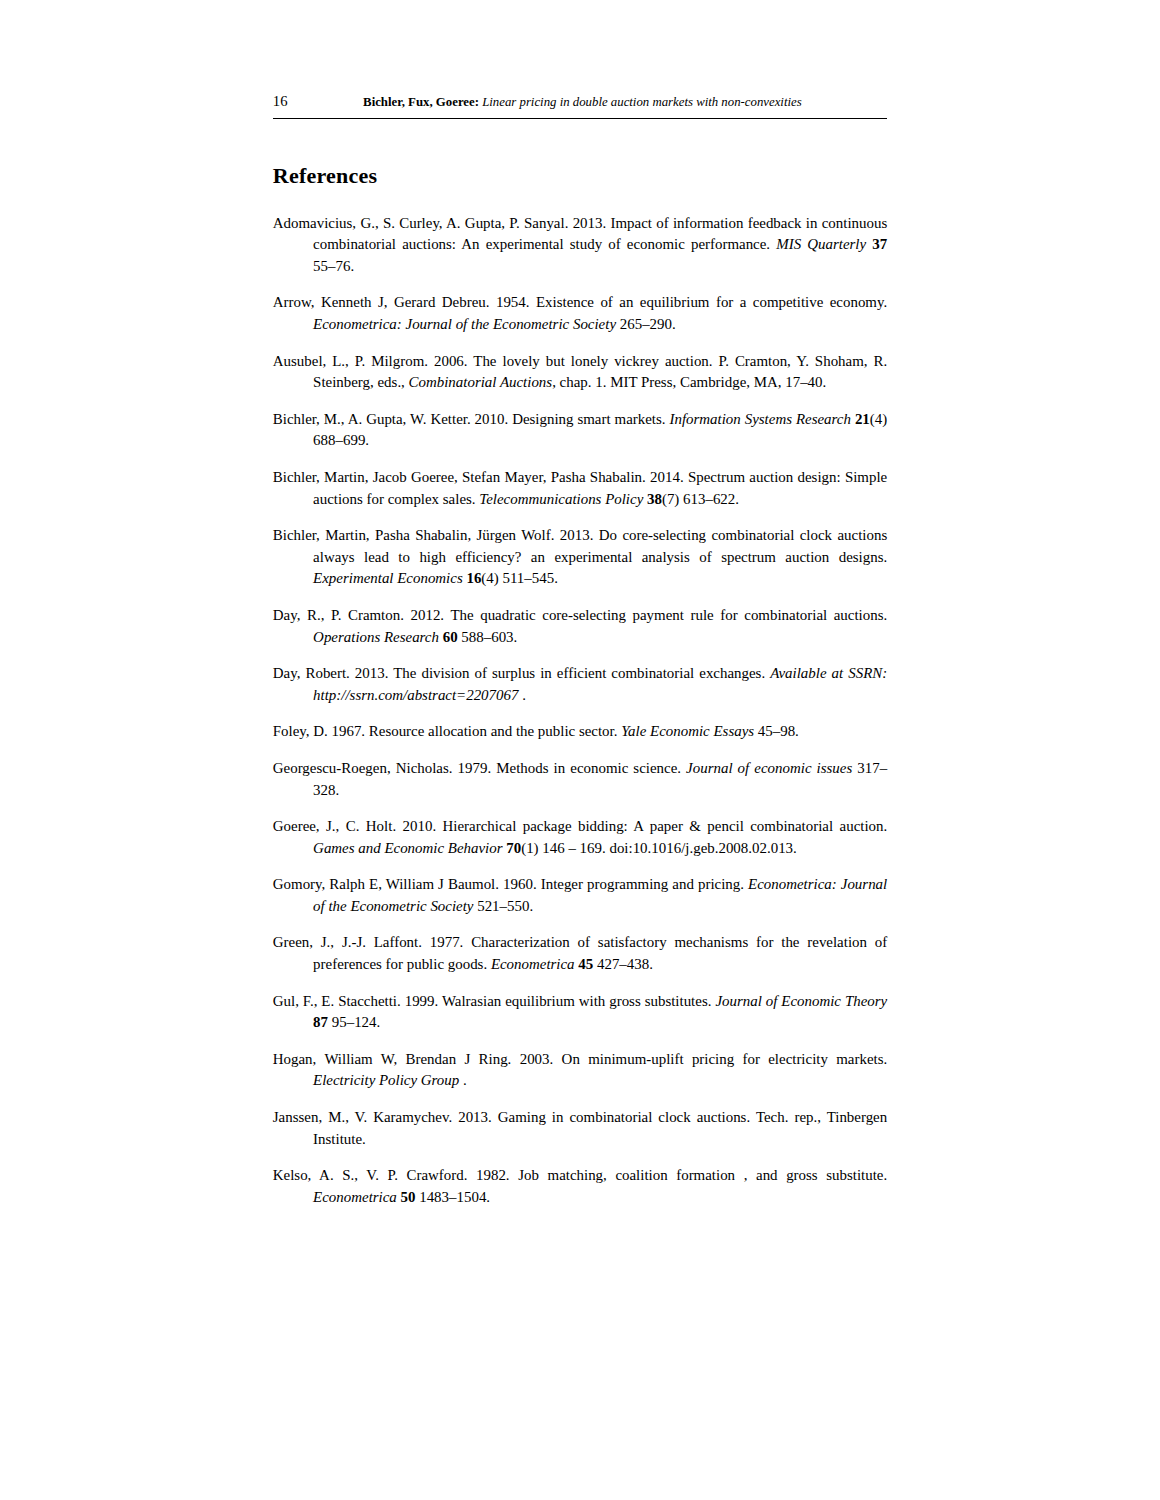16
Bichler, Fux, Goeree: Linear pricing in double auction markets with non-convexities
References
Adomavicius, G., S. Curley, A. Gupta, P. Sanyal. 2013. Impact of information feedback in continuous combinatorial auctions: An experimental study of economic performance. MIS Quarterly 37 55–76.
Arrow, Kenneth J, Gerard Debreu. 1954. Existence of an equilibrium for a competitive economy. Econometrica: Journal of the Econometric Society 265–290.
Ausubel, L., P. Milgrom. 2006. The lovely but lonely vickrey auction. P. Cramton, Y. Shoham, R. Steinberg, eds., Combinatorial Auctions, chap. 1. MIT Press, Cambridge, MA, 17–40.
Bichler, M., A. Gupta, W. Ketter. 2010. Designing smart markets. Information Systems Research 21(4) 688–699.
Bichler, Martin, Jacob Goeree, Stefan Mayer, Pasha Shabalin. 2014. Spectrum auction design: Simple auctions for complex sales. Telecommunications Policy 38(7) 613–622.
Bichler, Martin, Pasha Shabalin, Jürgen Wolf. 2013. Do core-selecting combinatorial clock auctions always lead to high efficiency? an experimental analysis of spectrum auction designs. Experimental Economics 16(4) 511–545.
Day, R., P. Cramton. 2012. The quadratic core-selecting payment rule for combinatorial auctions. Operations Research 60 588–603.
Day, Robert. 2013. The division of surplus in efficient combinatorial exchanges. Available at SSRN: http://ssrn.com/abstract=2207067 .
Foley, D. 1967. Resource allocation and the public sector. Yale Economic Essays 45–98.
Georgescu-Roegen, Nicholas. 1979. Methods in economic science. Journal of economic issues 317–328.
Goeree, J., C. Holt. 2010. Hierarchical package bidding: A paper & pencil combinatorial auction. Games and Economic Behavior 70(1) 146 – 169. doi:10.1016/j.geb.2008.02.013.
Gomory, Ralph E, William J Baumol. 1960. Integer programming and pricing. Econometrica: Journal of the Econometric Society 521–550.
Green, J., J.-J. Laffont. 1977. Characterization of satisfactory mechanisms for the revelation of preferences for public goods. Econometrica 45 427–438.
Gul, F., E. Stacchetti. 1999. Walrasian equilibrium with gross substitutes. Journal of Economic Theory 87 95–124.
Hogan, William W, Brendan J Ring. 2003. On minimum-uplift pricing for electricity markets. Electricity Policy Group .
Janssen, M., V. Karamychev. 2013. Gaming in combinatorial clock auctions. Tech. rep., Tinbergen Institute.
Kelso, A. S., V. P. Crawford. 1982. Job matching, coalition formation , and gross substitute. Econometrica 50 1483–1504.